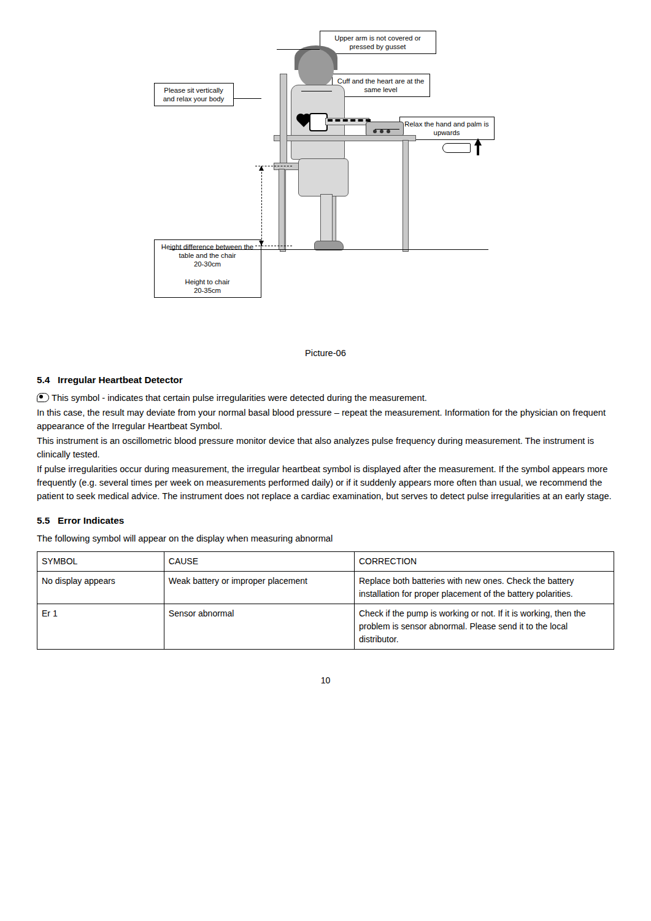Upper arm is not covered or pressed by gusset
Cuff and the heart are at the same level
Relax the hand and palm is upwards
Please sit vertically and relax your body
Height difference between the table and the chair
20-30cm
Height to chair
20-35cm
Picture-06
5.4 Irregular Heartbeat Detector
This symbol - indicates that certain pulse irregularities were detected during the measurement.
In this case, the result may deviate from your normal basal blood pressure – repeat the measurement. Information for the physician on frequent appearance of the Irregular Heartbeat Symbol.
This instrument is an oscillometric blood pressure monitor device that also analyzes pulse frequency during measurement. The instrument is clinically tested.
If pulse irregularities occur during measurement, the irregular heartbeat symbol is displayed after the measurement. If the symbol appears more frequently (e.g. several times per week on measurements performed daily) or if it suddenly appears more often than usual, we recommend the patient to seek medical advice. The instrument does not replace a cardiac examination, but serves to detect pulse irregularities at an early stage.
5.5 Error Indicates
The following symbol will appear on the display when measuring abnormal
| SYMBOL | CAUSE | CORRECTION |
| --- | --- | --- |
| No display appears | Weak battery or improper placement | Replace both batteries with new ones. Check the battery installation for proper placement of the battery polarities. |
| Er 1 | Sensor abnormal | Check if the pump is working or not. If it is working, then the problem is sensor abnormal. Please send it to the local distributor. |
10